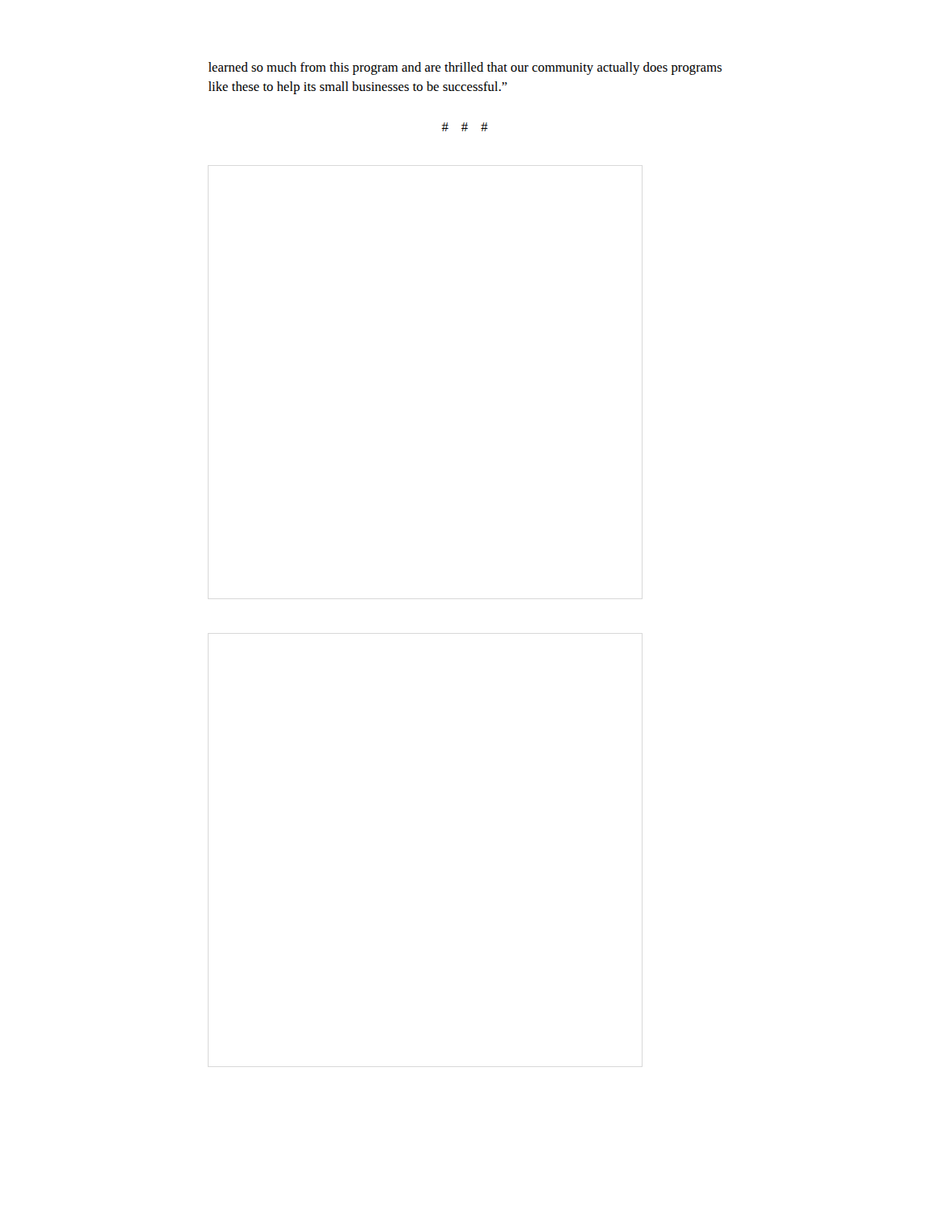learned so much from this program and are thrilled that our community actually does programs like these to help its small businesses to be successful.”
# # #